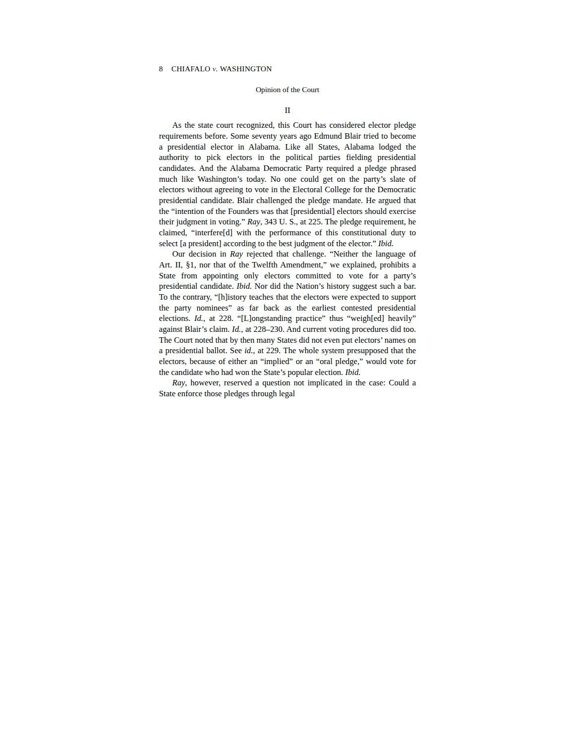8 Chiafalo v. Washington
Opinion of the Court
II
As the state court recognized, this Court has considered elector pledge requirements before. Some seventy years ago Edmund Blair tried to become a presidential elector in Alabama. Like all States, Alabama lodged the authority to pick electors in the political parties fielding presidential candidates. And the Alabama Democratic Party required a pledge phrased much like Washington’s today. No one could get on the party’s slate of electors without agreeing to vote in the Electoral College for the Democratic presidential candidate. Blair challenged the pledge mandate. He argued that the “intention of the Founders was that [presidential] electors should exercise their judgment in voting.” Ray, 343 U. S., at 225. The pledge requirement, he claimed, “interfere[d] with the performance of this constitutional duty to select [a president] according to the best judgment of the elector.” Ibid.
Our decision in Ray rejected that challenge. “Neither the language of Art. II, §1, nor that of the Twelfth Amendment,” we explained, prohibits a State from appointing only electors committed to vote for a party’s presidential candidate. Ibid. Nor did the Nation’s history suggest such a bar. To the contrary, “[h]istory teaches that the electors were expected to support the party nominees” as far back as the earliest contested presidential elections. Id., at 228. “[L]ongstanding practice” thus “weigh[ed] heavily” against Blair’s claim. Id., at 228–230. And current voting procedures did too. The Court noted that by then many States did not even put electors’ names on a presidential ballot. See id., at 229. The whole system presupposed that the electors, because of either an “implied” or an “oral pledge,” would vote for the candidate who had won the State’s popular election. Ibid.
Ray, however, reserved a question not implicated in the case: Could a State enforce those pledges through legal